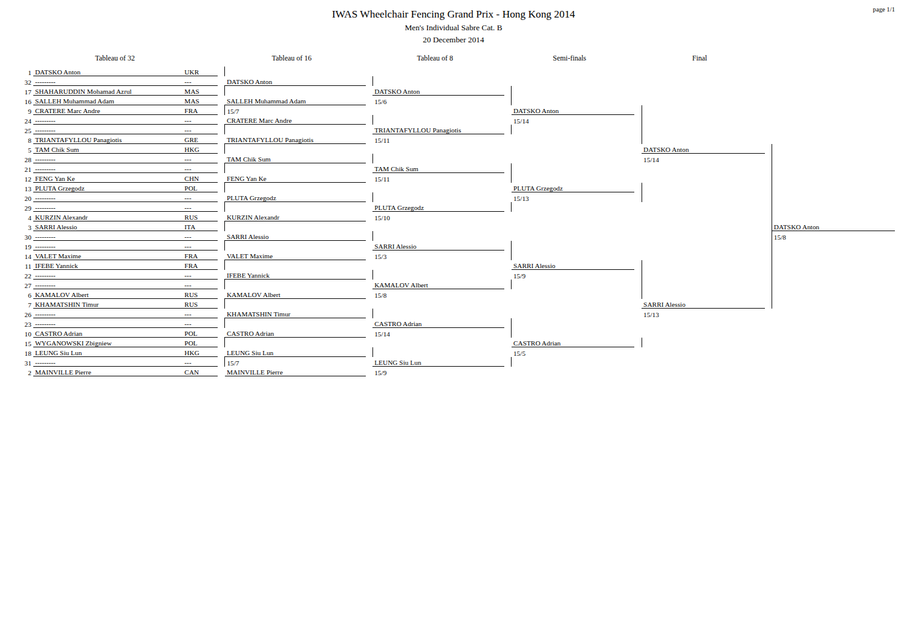page 1/1
IWAS Wheelchair Fencing Grand Prix - Hong Kong 2014
Men's Individual Sabre Cat. B
20 December 2014
| Tableau of 32 | Tableau of 16 | Tableau of 8 | Semi-finals | Final | |
| --- | --- | --- | --- | --- | --- |
| 1 | DATSKO Anton | UKR | | | | | | | | | | |
| 32 | --------- | --- | | DATSKO Anton | | | | | | | | |
| 17 | SHAHARUDDIN Mohamad Azrul | MAS | | | | DATSKO Anton | | | | | | |
| 16 | SALLEH Muhammad Adam | MAS | | SALLEH Muhammad Adam | | 15/6 | | | | | | |
| 9 | CRATERE Marc Andre | FRA | | 15/7 | | | | DATSKO Anton | | | | |
| 24 | --------- | --- | | CRATERE Marc Andre | | | | 15/14 | | | | |
| 25 | --------- | --- | | | | TRIANTAFYLLOU Panagiotis | | | | | | |
| 8 | TRIANTAFYLLOU Panagiotis | GRE | | TRIANTAFYLLOU Panagiotis | | 15/11 | | | | | | |
| 5 | TAM Chik Sum | HKG | | | | | | | | DATSKO Anton | | |
| 28 | --------- | --- | | TAM Chik Sum | | | | | | 15/14 | | |
| 21 | --------- | --- | | | | TAM Chik Sum | | | | | | |
| 12 | FENG Yan Ke | CHN | | FENG Yan Ke | | 15/11 | | | | | | |
| 13 | PLUTA Grzegodz | POL | | | | | | PLUTA Grzegodz | | | | |
| 20 | --------- | --- | | PLUTA Grzegodz | | | | 15/13 | | | | |
| 29 | --------- | --- | | | | PLUTA Grzegodz | | | | | | |
| 4 | KURZIN Alexandr | RUS | | KURZIN Alexandr | | 15/10 | | | | | | |
| 3 | SARRI Alessio | ITA | | | | | | | | | | DATSKO Anton |
| 30 | --------- | --- | | SARRI Alessio | | | | | | | | 15/8 |
| 19 | --------- | --- | | | | SARRI Alessio | | | | | | |
| 14 | VALET Maxime | FRA | | VALET Maxime | | 15/3 | | | | | | |
| 11 | IFEBE Yannick | FRA | | | | | | SARRI Alessio | | | | |
| 22 | --------- | --- | | IFEBE Yannick | | | | 15/9 | | | | |
| 27 | --------- | --- | | | | KAMALOV Albert | | | | | | |
| 6 | KAMALOV Albert | RUS | | KAMALOV Albert | | 15/8 | | | | | | |
| 7 | KHAMATSHIN Timur | RUS | | | | | | | | SARRI Alessio | | |
| 26 | --------- | --- | | KHAMATSHIN Timur | | | | | | 15/13 | | |
| 23 | --------- | --- | | | | CASTRO Adrian | | | | | | |
| 10 | CASTRO Adrian | POL | | CASTRO Adrian | | 15/14 | | | | | | |
| 15 | WYGANOWSKI Zbigniew | POL | | | | | | CASTRO Adrian | | | | |
| 18 | LEUNG Siu Lun | HKG | | LEUNG Siu Lun | | | | 15/5 | | | | |
| 31 | --------- | --- | | 15/7 | | LEUNG Siu Lun | | | | | | |
| 2 | MAINVILLE Pierre | CAN | | MAINVILLE Pierre | | 15/9 | | | | | | |